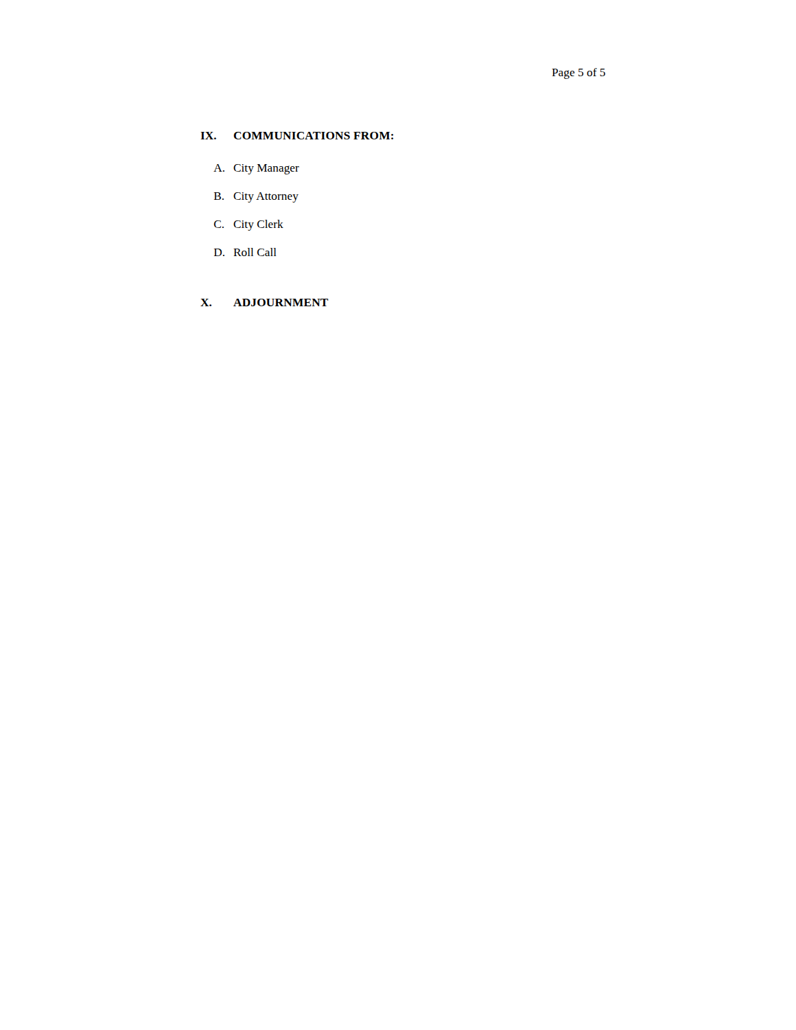Page 5 of 5
IX. COMMUNICATIONS FROM:
A. City Manager
B. City Attorney
C. City Clerk
D. Roll Call
X. ADJOURNMENT